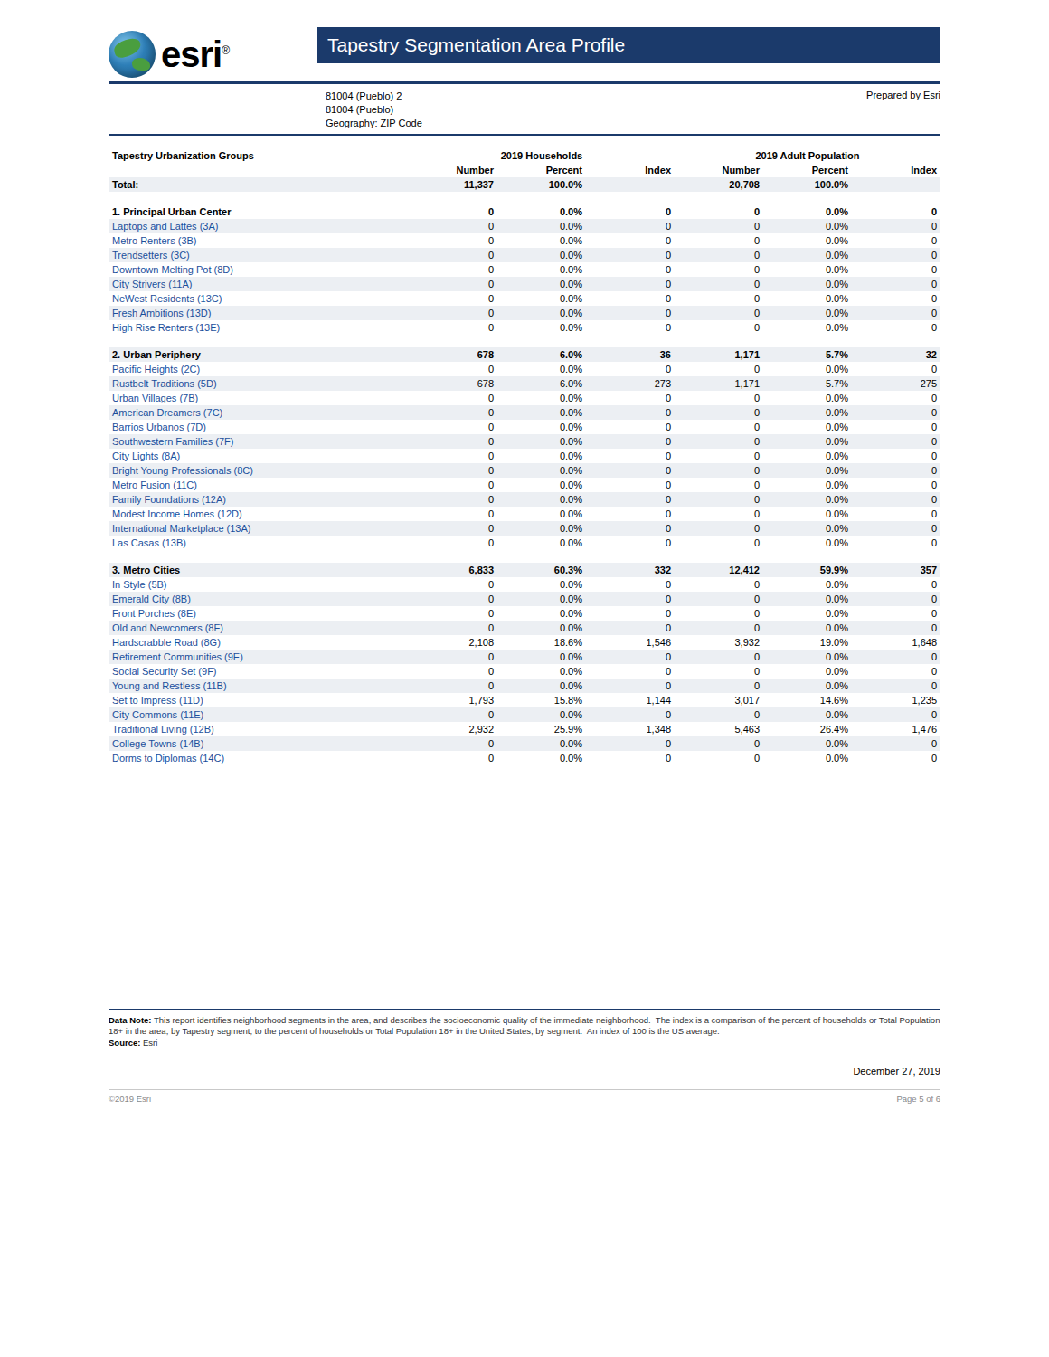esri®
Tapestry Segmentation Area Profile
81004 (Pueblo) 2
81004 (Pueblo)
Geography: ZIP Code
Prepared by Esri
| Tapestry Urbanization Groups | 2019 Households | 2019 Adult Population |
| --- | --- | --- |
| | Number | Percent | Index | Number | Percent | Index |
| Total: | 11,337 | 100.0% | | 20,708 | 100.0% | |
| 1. Principal Urban Center | 0 | 0.0% | 0 | 0 | 0.0% | 0 |
| Laptops and Lattes (3A) | 0 | 0.0% | 0 | 0 | 0.0% | 0 |
| Metro Renters (3B) | 0 | 0.0% | 0 | 0 | 0.0% | 0 |
| Trendsetters (3C) | 0 | 0.0% | 0 | 0 | 0.0% | 0 |
| Downtown Melting Pot (8D) | 0 | 0.0% | 0 | 0 | 0.0% | 0 |
| City Strivers (11A) | 0 | 0.0% | 0 | 0 | 0.0% | 0 |
| NeWest Residents (13C) | 0 | 0.0% | 0 | 0 | 0.0% | 0 |
| Fresh Ambitions (13D) | 0 | 0.0% | 0 | 0 | 0.0% | 0 |
| High Rise Renters (13E) | 0 | 0.0% | 0 | 0 | 0.0% | 0 |
| 2. Urban Periphery | 678 | 6.0% | 36 | 1,171 | 5.7% | 32 |
| Pacific Heights (2C) | 0 | 0.0% | 0 | 0 | 0.0% | 0 |
| Rustbelt Traditions (5D) | 678 | 6.0% | 273 | 1,171 | 5.7% | 275 |
| Urban Villages (7B) | 0 | 0.0% | 0 | 0 | 0.0% | 0 |
| American Dreamers (7C) | 0 | 0.0% | 0 | 0 | 0.0% | 0 |
| Barrios Urbanos (7D) | 0 | 0.0% | 0 | 0 | 0.0% | 0 |
| Southwestern Families (7F) | 0 | 0.0% | 0 | 0 | 0.0% | 0 |
| City Lights (8A) | 0 | 0.0% | 0 | 0 | 0.0% | 0 |
| Bright Young Professionals (8C) | 0 | 0.0% | 0 | 0 | 0.0% | 0 |
| Metro Fusion (11C) | 0 | 0.0% | 0 | 0 | 0.0% | 0 |
| Family Foundations (12A) | 0 | 0.0% | 0 | 0 | 0.0% | 0 |
| Modest Income Homes (12D) | 0 | 0.0% | 0 | 0 | 0.0% | 0 |
| International Marketplace (13A) | 0 | 0.0% | 0 | 0 | 0.0% | 0 |
| Las Casas (13B) | 0 | 0.0% | 0 | 0 | 0.0% | 0 |
| 3. Metro Cities | 6,833 | 60.3% | 332 | 12,412 | 59.9% | 357 |
| In Style (5B) | 0 | 0.0% | 0 | 0 | 0.0% | 0 |
| Emerald City (8B) | 0 | 0.0% | 0 | 0 | 0.0% | 0 |
| Front Porches (8E) | 0 | 0.0% | 0 | 0 | 0.0% | 0 |
| Old and Newcomers (8F) | 0 | 0.0% | 0 | 0 | 0.0% | 0 |
| Hardscrabble Road (8G) | 2,108 | 18.6% | 1,546 | 3,932 | 19.0% | 1,648 |
| Retirement Communities (9E) | 0 | 0.0% | 0 | 0 | 0.0% | 0 |
| Social Security Set (9F) | 0 | 0.0% | 0 | 0 | 0.0% | 0 |
| Young and Restless (11B) | 0 | 0.0% | 0 | 0 | 0.0% | 0 |
| Set to Impress (11D) | 1,793 | 15.8% | 1,144 | 3,017 | 14.6% | 1,235 |
| City Commons (11E) | 0 | 0.0% | 0 | 0 | 0.0% | 0 |
| Traditional Living (12B) | 2,932 | 25.9% | 1,348 | 5,463 | 26.4% | 1,476 |
| College Towns (14B) | 0 | 0.0% | 0 | 0 | 0.0% | 0 |
| Dorms to Diplomas (14C) | 0 | 0.0% | 0 | 0 | 0.0% | 0 |
Data Note: This report identifies neighborhood segments in the area, and describes the socioeconomic quality of the immediate neighborhood. The index is a comparison of the percent of households or Total Population 18+ in the area, by Tapestry segment, to the percent of households or Total Population 18+ in the United States, by segment. An index of 100 is the US average.
Source: Esri
December 27, 2019
©2019 Esri
Page 5 of 6